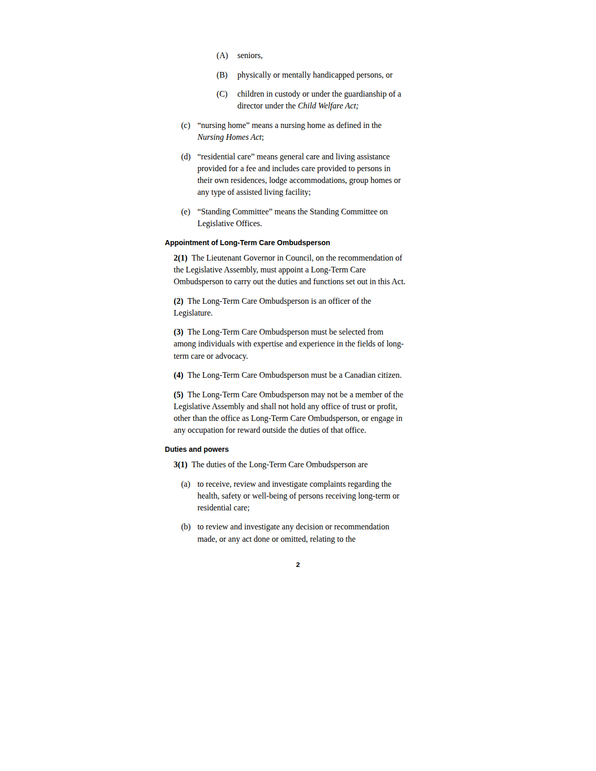(A)
seniors,
(B)
physically or mentally handicapped persons, or
(C)
children in custody or under the guardianship of a director under the Child Welfare Act;
(c)
“nursing home” means a nursing home as defined in the Nursing Homes Act;
(d)
“residential care” means general care and living assistance provided for a fee and includes care provided to persons in their own residences, lodge accommodations, group homes or any type of assisted living facility;
(e)
“Standing Committee” means the Standing Committee on Legislative Offices.
Appointment of Long-Term Care Ombudsperson
2(1) The Lieutenant Governor in Council, on the recommendation of the Legislative Assembly, must appoint a Long-Term Care Ombudsperson to carry out the duties and functions set out in this Act.
(2) The Long-Term Care Ombudsperson is an officer of the Legislature.
(3) The Long-Term Care Ombudsperson must be selected from among individuals with expertise and experience in the fields of long-term care or advocacy.
(4) The Long-Term Care Ombudsperson must be a Canadian citizen.
(5) The Long-Term Care Ombudsperson may not be a member of the Legislative Assembly and shall not hold any office of trust or profit, other than the office as Long-Term Care Ombudsperson, or engage in any occupation for reward outside the duties of that office.
Duties and powers
3(1) The duties of the Long-Term Care Ombudsperson are
(a)
to receive, review and investigate complaints regarding the health, safety or well-being of persons receiving long-term or residential care;
(b)
to review and investigate any decision or recommendation made, or any act done or omitted, relating to the
2